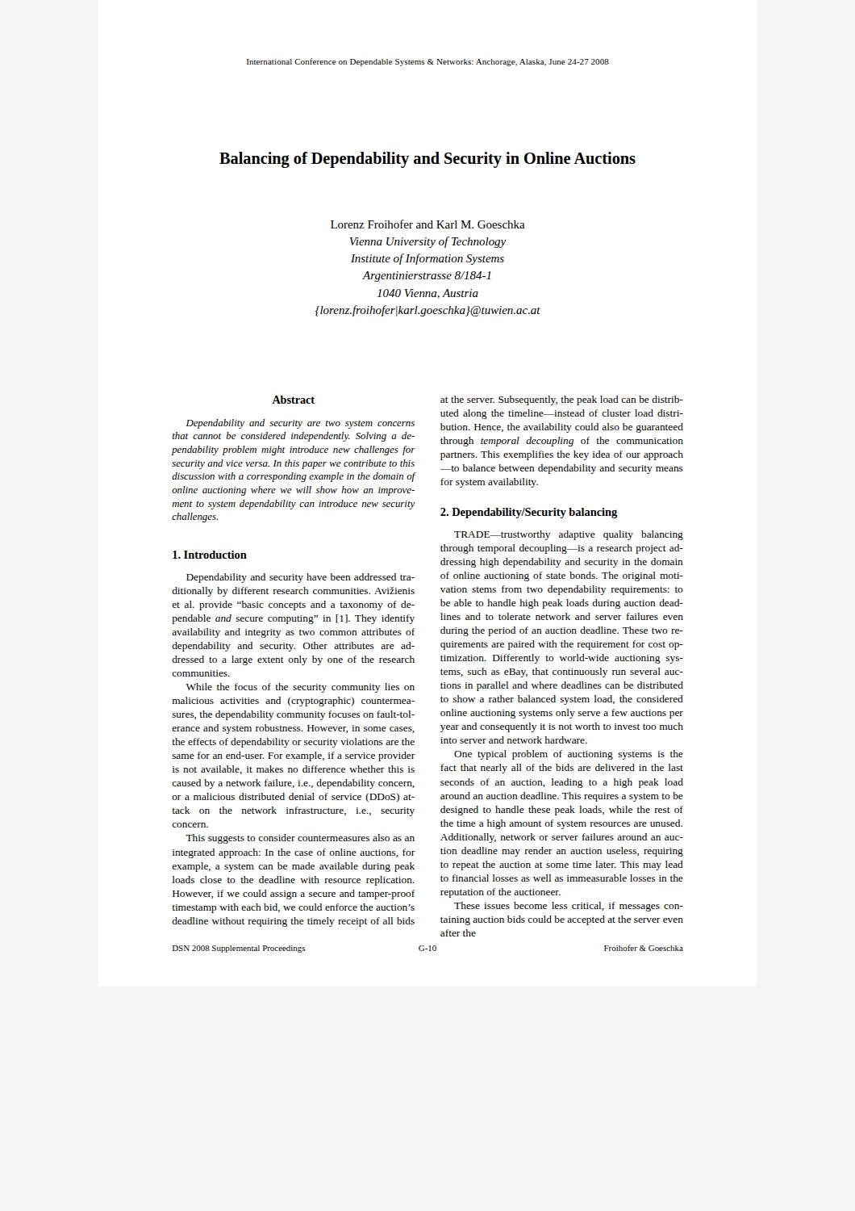International Conference on Dependable Systems & Networks: Anchorage, Alaska, June 24-27 2008
Balancing of Dependability and Security in Online Auctions
Lorenz Froihofer and Karl M. Goeschka
Vienna University of Technology
Institute of Information Systems
Argentinierstrasse 8/184-1
1040 Vienna, Austria
{lorenz.froihofer|karl.goeschka}@tuwien.ac.at
Abstract
Dependability and security are two system concerns that cannot be considered independently. Solving a dependability problem might introduce new challenges for security and vice versa. In this paper we contribute to this discussion with a corresponding example in the domain of online auctioning where we will show how an improvement to system dependability can introduce new security challenges.
1. Introduction
Dependability and security have been addressed traditionally by different research communities. Avižienis et al. provide “basic concepts and a taxonomy of dependable and secure computing” in [1]. They identify availability and integrity as two common attributes of dependability and security. Other attributes are addressed to a large extent only by one of the research communities.
While the focus of the security community lies on malicious activities and (cryptographic) countermeasures, the dependability community focuses on fault-tolerance and system robustness. However, in some cases, the effects of dependability or security violations are the same for an end-user. For example, if a service provider is not available, it makes no difference whether this is caused by a network failure, i.e., dependability concern, or a malicious distributed denial of service (DDoS) attack on the network infrastructure, i.e., security concern.
This suggests to consider countermeasures also as an integrated approach: In the case of online auctions, for example, a system can be made available during peak loads close to the deadline with resource replication. However, if we could assign a secure and tamper-proof timestamp with each bid, we could enforce the auction’s deadline without requiring the timely receipt of all bids at the server. Subsequently, the peak load can be distributed along the timeline—instead of cluster load distribution. Hence, the availability could also be guaranteed through temporal decoupling of the communication partners. This exemplifies the key idea of our approach—to balance between dependability and security means for system availability.
2. Dependability/Security balancing
TRADE—trustworthy adaptive quality balancing through temporal decoupling—is a research project addressing high dependability and security in the domain of online auctioning of state bonds. The original motivation stems from two dependability requirements: to be able to handle high peak loads during auction deadlines and to tolerate network and server failures even during the period of an auction deadline. These two requirements are paired with the requirement for cost optimization. Differently to world-wide auctioning systems, such as eBay, that continuously run several auctions in parallel and where deadlines can be distributed to show a rather balanced system load, the considered online auctioning systems only serve a few auctions per year and consequently it is not worth to invest too much into server and network hardware.
One typical problem of auctioning systems is the fact that nearly all of the bids are delivered in the last seconds of an auction, leading to a high peak load around an auction deadline. This requires a system to be designed to handle these peak loads, while the rest of the time a high amount of system resources are unused. Additionally, network or server failures around an auction deadline may render an auction useless, requiring to repeat the auction at some time later. This may lead to financial losses as well as immeasurable losses in the reputation of the auctioneer.
These issues become less critical, if messages containing auction bids could be accepted at the server even after the
DSN 2008 Supplemental Proceedings
G-10
Froihofer & Goeschka